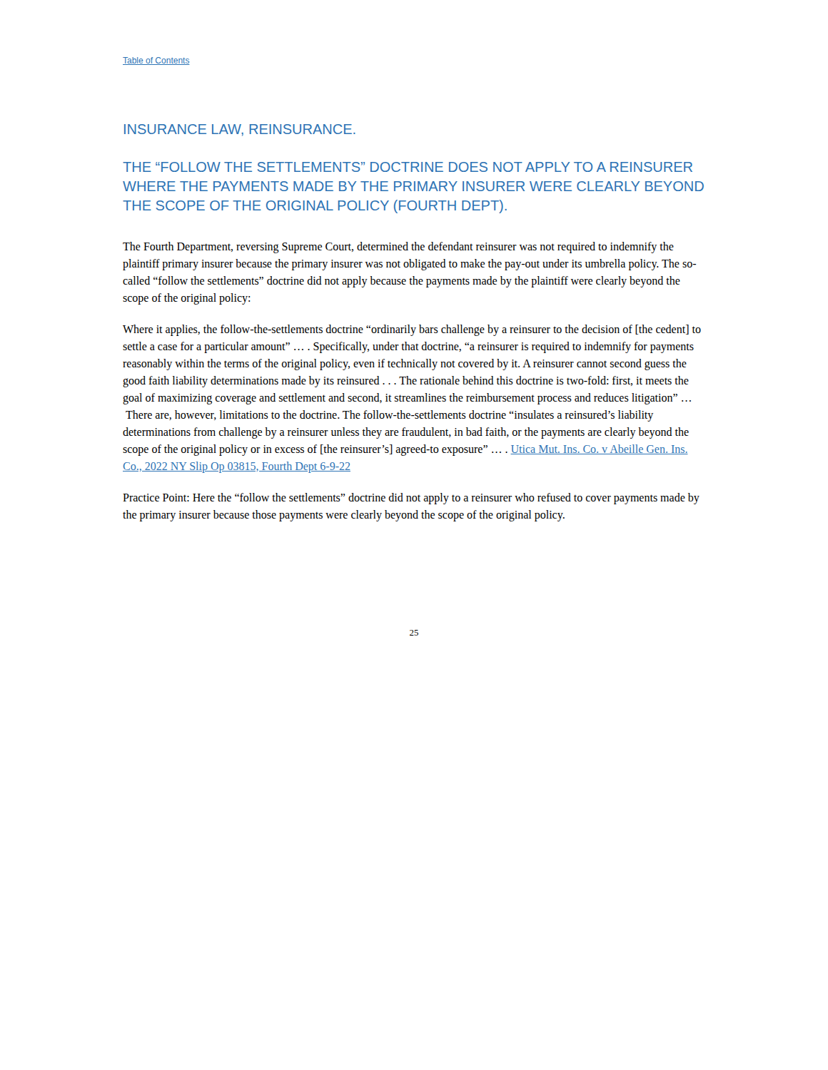Table of Contents
INSURANCE LAW, REINSURANCE.
THE “FOLLOW THE SETTLEMENTS” DOCTRINE DOES NOT APPLY TO A REINSURER WHERE THE PAYMENTS MADE BY THE PRIMARY INSURER WERE CLEARLY BEYOND THE SCOPE OF THE ORIGINAL POLICY (FOURTH DEPT).
The Fourth Department, reversing Supreme Court, determined the defendant reinsurer was not required to indemnify the plaintiff primary insurer because the primary insurer was not obligated to make the pay-out under its umbrella policy. The so-called “follow the settlements” doctrine did not apply because the payments made by the plaintiff were clearly beyond the scope of the original policy:
Where it applies, the follow-the-settlements doctrine “ordinarily bars challenge by a reinsurer to the decision of [the cedent] to settle a case for a particular amount” … . Specifically, under that doctrine, “a reinsurer is required to indemnify for payments reasonably within the terms of the original policy, even if technically not covered by it. A reinsurer cannot second guess the good faith liability determinations made by its reinsured . . . The rationale behind this doctrine is two-fold: first, it meets the goal of maximizing coverage and settlement and second, it streamlines the reimbursement process and reduces litigation” … There are, however, limitations to the doctrine. The follow-the-settlements doctrine “insulates a reinsured’s liability determinations from challenge by a reinsurer unless they are fraudulent, in bad faith, or the payments are clearly beyond the scope of the original policy or in excess of [the reinsurer’s] agreed-to exposure” … . Utica Mut. Ins. Co. v Abeille Gen. Ins. Co., 2022 NY Slip Op 03815, Fourth Dept 6-9-22
Practice Point: Here the “follow the settlements” doctrine did not apply to a reinsurer who refused to cover payments made by the primary insurer because those payments were clearly beyond the scope of the original policy.
25